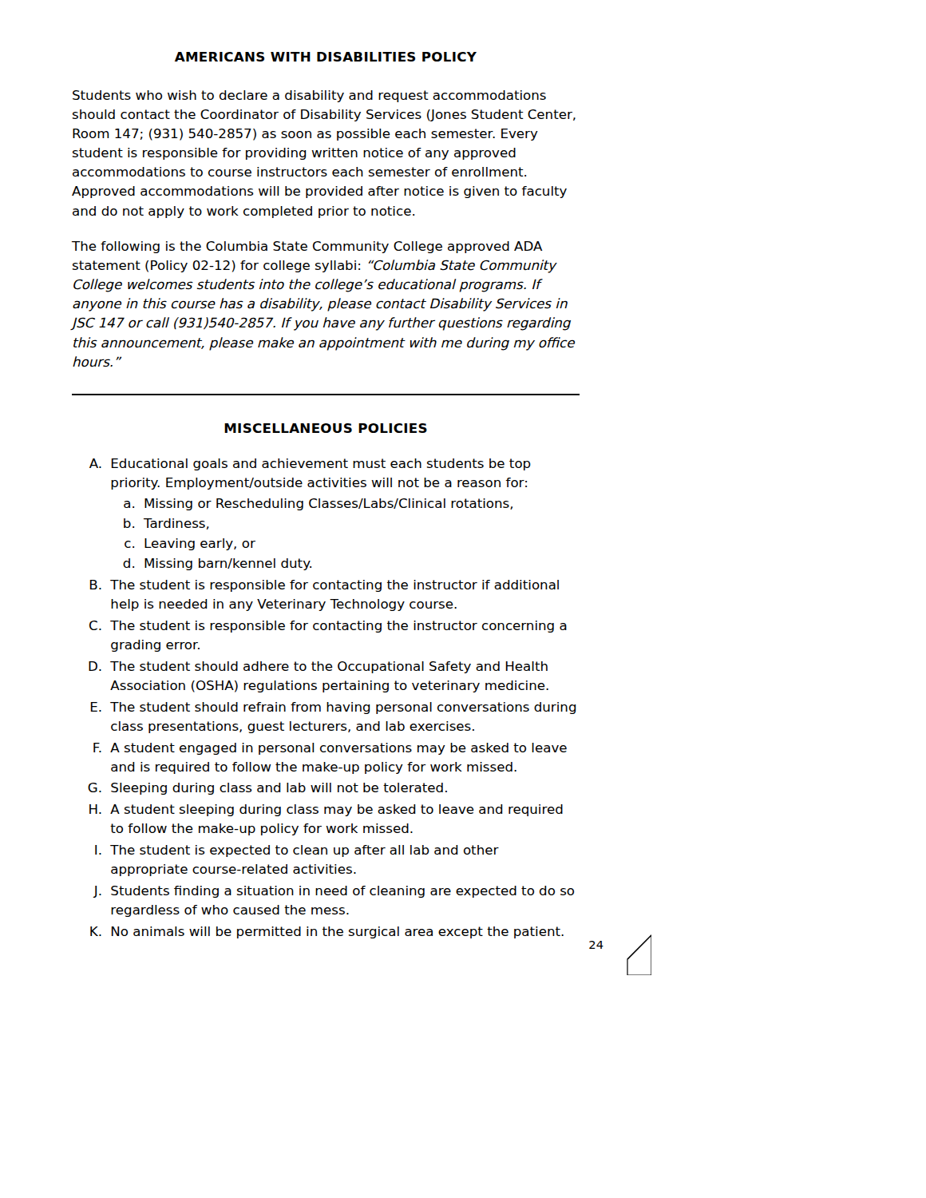AMERICANS WITH DISABILITIES POLICY
Students who wish to declare a disability and request accommodations should contact the Coordinator of Disability Services (Jones Student Center, Room 147; (931) 540-2857) as soon as possible each semester. Every student is responsible for providing written notice of any approved accommodations to course instructors each semester of enrollment. Approved accommodations will be provided after notice is given to faculty and do not apply to work completed prior to notice.
The following is the Columbia State Community College approved ADA statement (Policy 02-12) for college syllabi: “Columbia State Community College welcomes students into the college’s educational programs. If anyone in this course has a disability, please contact Disability Services in JSC 147 or call (931)540-2857. If you have any further questions regarding this announcement, please make an appointment with me during my office hours.”
MISCELLANEOUS POLICIES
Educational goals and achievement must each students be top priority. Employment/outside activities will not be a reason for:
Missing or Rescheduling Classes/Labs/Clinical rotations,
Tardiness,
Leaving early, or
Missing barn/kennel duty.
The student is responsible for contacting the instructor if additional help is needed in any Veterinary Technology course.
The student is responsible for contacting the instructor concerning a grading error.
The student should adhere to the Occupational Safety and Health Association (OSHA) regulations pertaining to veterinary medicine.
The student should refrain from having personal conversations during class presentations, guest lecturers, and lab exercises.
A student engaged in personal conversations may be asked to leave and is required to follow the make-up policy for work missed.
Sleeping during class and lab will not be tolerated.
A student sleeping during class may be asked to leave and required to follow the make-up policy for work missed.
The student is expected to clean up after all lab and other appropriate course-related activities.
Students finding a situation in need of cleaning are expected to do so regardless of who caused the mess.
No animals will be permitted in the surgical area except the patient.
24